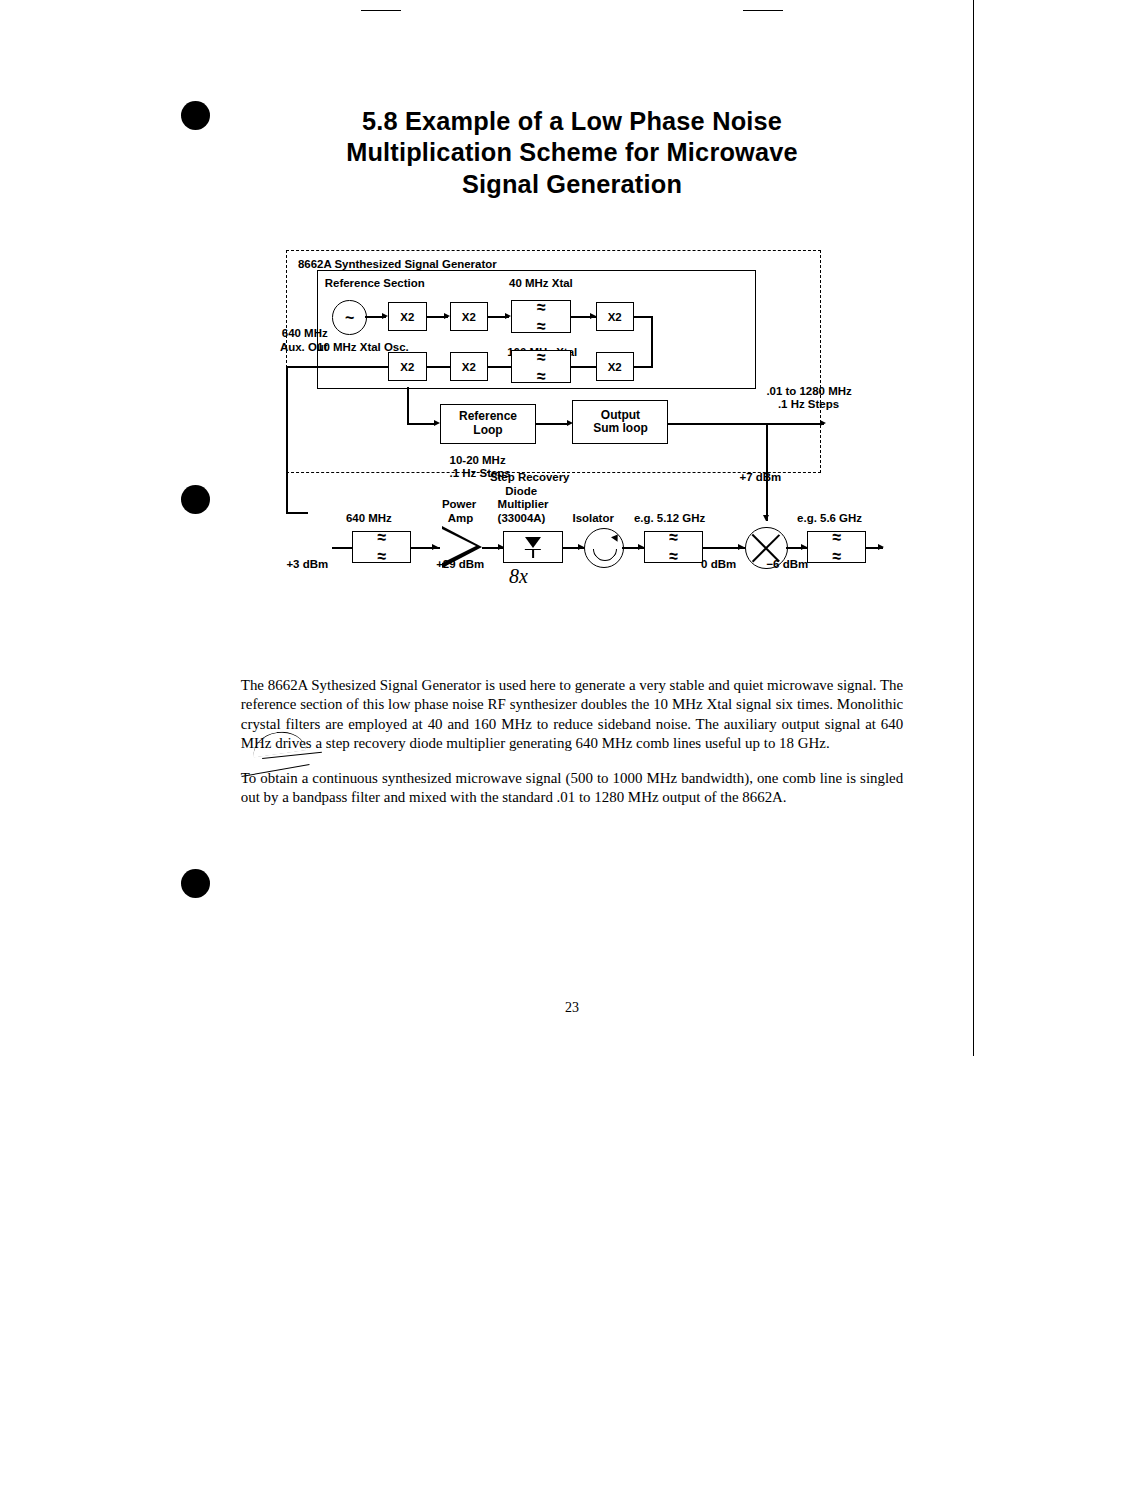5.8 Example of a Low Phase Noise
Multiplication Scheme for Microwave
Signal Generation
8662A Synthesized Signal Generator
Reference Section
40 MHz Xtal
~
10 MHz Xtal Osc.
X2
X2
≈
≈
X2
spacer
160 MHz Xtal
X2
≈
≈
X2
X2
640 MHz
Aux. Out
Reference
Loop
Output
Sum loop
10-20 MHz
.1 Hz Steps
.01 to 1280 MHz
.1 Hz Steps
+7 dBm
Step Recovery
Diode
Multiplier
(33004A)
Power
Amp
640 MHz
Isolator
e.g. 5.12 GHz
e.g. 5.6 GHz
+3 dBm
≈
≈
+29 dBm
≈
≈
0 dBm
−6 dBm
≈
≈
8x
The 8662A Sythesized Signal Generator is used here to generate a very stable and quiet microwave signal. The reference section of this low phase noise RF synthesizer doubles the 10 MHz Xtal signal six times. Monolithic crystal filters are employed at 40 and 160 MHz to reduce sideband noise. The auxiliary output signal at 640 MHz drives a step recovery diode multiplier generating 640 MHz comb lines useful up to 18 GHz.
To obtain a continuous synthesized microwave signal (500 to 1000 MHz bandwidth), one comb line is singled out by a bandpass filter and mixed with the standard .01 to 1280 MHz output of the 8662A.
23